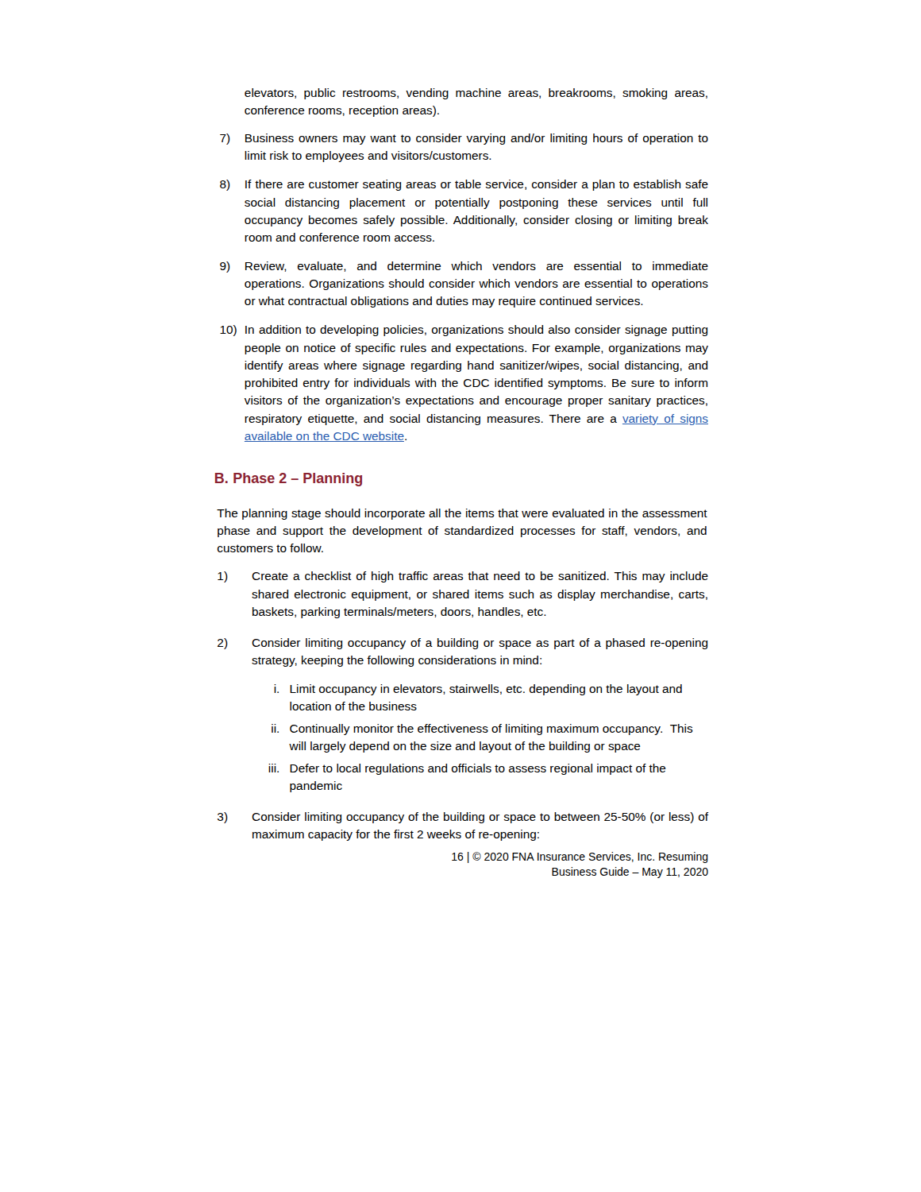elevators, public restrooms, vending machine areas, breakrooms, smoking areas, conference rooms, reception areas).
7) Business owners may want to consider varying and/or limiting hours of operation to limit risk to employees and visitors/customers.
8) If there are customer seating areas or table service, consider a plan to establish safe social distancing placement or potentially postponing these services until full occupancy becomes safely possible. Additionally, consider closing or limiting break room and conference room access.
9) Review, evaluate, and determine which vendors are essential to immediate operations. Organizations should consider which vendors are essential to operations or what contractual obligations and duties may require continued services.
10) In addition to developing policies, organizations should also consider signage putting people on notice of specific rules and expectations. For example, organizations may identify areas where signage regarding hand sanitizer/wipes, social distancing, and prohibited entry for individuals with the CDC identified symptoms. Be sure to inform visitors of the organization’s expectations and encourage proper sanitary practices, respiratory etiquette, and social distancing measures. There are a variety of signs available on the CDC website.
B. Phase 2 – Planning
The planning stage should incorporate all the items that were evaluated in the assessment phase and support the development of standardized processes for staff, vendors, and customers to follow.
1) Create a checklist of high traffic areas that need to be sanitized. This may include shared electronic equipment, or shared items such as display merchandise, carts, baskets, parking terminals/meters, doors, handles, etc.
2) Consider limiting occupancy of a building or space as part of a phased re-opening strategy, keeping the following considerations in mind:
i. Limit occupancy in elevators, stairwells, etc. depending on the layout and location of the business
ii. Continually monitor the effectiveness of limiting maximum occupancy. This will largely depend on the size and layout of the building or space
iii. Defer to local regulations and officials to assess regional impact of the pandemic
3) Consider limiting occupancy of the building or space to between 25-50% (or less) of maximum capacity for the first 2 weeks of re-opening:
16 | © 2020 FNA Insurance Services, Inc. Resuming
Business Guide – May 11, 2020